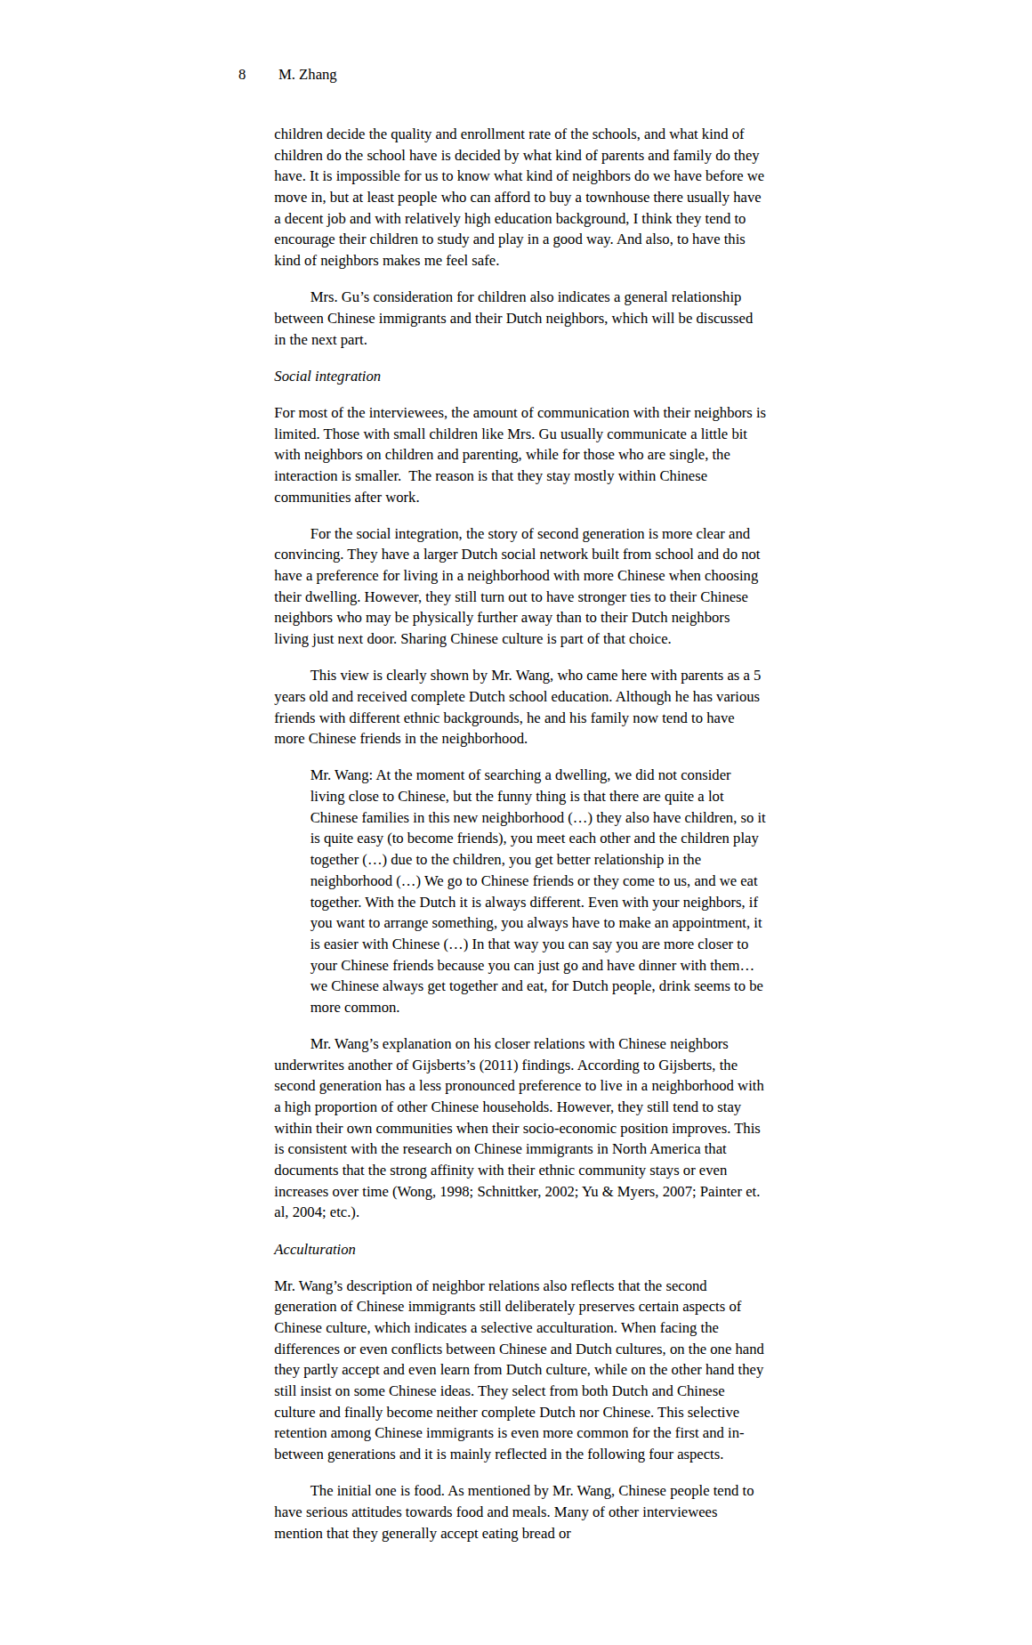8 M. Zhang
children decide the quality and enrollment rate of the schools, and what kind of children do the school have is decided by what kind of parents and family do they have. It is impossible for us to know what kind of neighbors do we have before we move in, but at least people who can afford to buy a townhouse there usually have a decent job and with relatively high education background, I think they tend to encourage their children to study and play in a good way. And also, to have this kind of neighbors makes me feel safe.
Mrs. Gu’s consideration for children also indicates a general relationship between Chinese immigrants and their Dutch neighbors, which will be discussed in the next part.
Social integration
For most of the interviewees, the amount of communication with their neighbors is limited. Those with small children like Mrs. Gu usually communicate a little bit with neighbors on children and parenting, while for those who are single, the interaction is smaller. The reason is that they stay mostly within Chinese communities after work.
For the social integration, the story of second generation is more clear and convincing. They have a larger Dutch social network built from school and do not have a preference for living in a neighborhood with more Chinese when choosing their dwelling. However, they still turn out to have stronger ties to their Chinese neighbors who may be physically further away than to their Dutch neighbors living just next door. Sharing Chinese culture is part of that choice.
This view is clearly shown by Mr. Wang, who came here with parents as a 5 years old and received complete Dutch school education. Although he has various friends with different ethnic backgrounds, he and his family now tend to have more Chinese friends in the neighborhood.
Mr. Wang: At the moment of searching a dwelling, we did not consider living close to Chinese, but the funny thing is that there are quite a lot Chinese families in this new neighborhood (…) they also have children, so it is quite easy (to become friends), you meet each other and the children play together (…) due to the children, you get better relationship in the neighborhood (…) We go to Chinese friends or they come to us, and we eat together. With the Dutch it is always different. Even with your neighbors, if you want to arrange something, you always have to make an appointment, it is easier with Chinese (…) In that way you can say you are more closer to your Chinese friends because you can just go and have dinner with them…we Chinese always get together and eat, for Dutch people, drink seems to be more common.
Mr. Wang’s explanation on his closer relations with Chinese neighbors underwrites another of Gijsberts’s (2011) findings. According to Gijsberts, the second generation has a less pronounced preference to live in a neighborhood with a high proportion of other Chinese households. However, they still tend to stay within their own communities when their socio-economic position improves. This is consistent with the research on Chinese immigrants in North America that documents that the strong affinity with their ethnic community stays or even increases over time (Wong, 1998; Schnittker, 2002; Yu & Myers, 2007; Painter et. al, 2004; etc.).
Acculturation
Mr. Wang’s description of neighbor relations also reflects that the second generation of Chinese immigrants still deliberately preserves certain aspects of Chinese culture, which indicates a selective acculturation. When facing the differences or even conflicts between Chinese and Dutch cultures, on the one hand they partly accept and even learn from Dutch culture, while on the other hand they still insist on some Chinese ideas. They select from both Dutch and Chinese culture and finally become neither complete Dutch nor Chinese. This selective retention among Chinese immigrants is even more common for the first and in-between generations and it is mainly reflected in the following four aspects.
The initial one is food. As mentioned by Mr. Wang, Chinese people tend to have serious attitudes towards food and meals. Many of other interviewees mention that they generally accept eating bread or